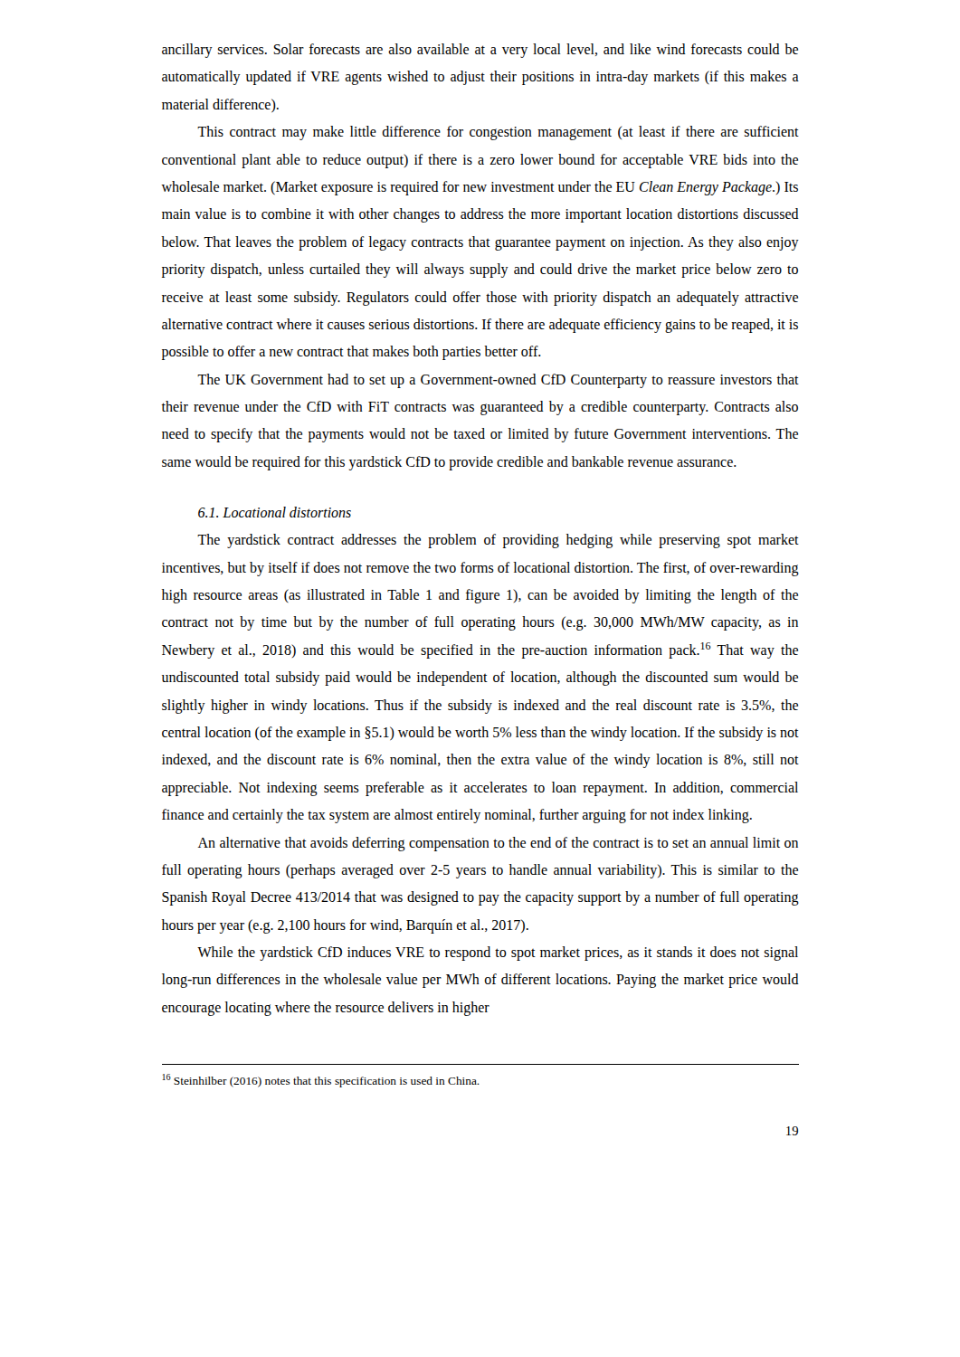ancillary services. Solar forecasts are also available at a very local level, and like wind forecasts could be automatically updated if VRE agents wished to adjust their positions in intra-day markets (if this makes a material difference).
This contract may make little difference for congestion management (at least if there are sufficient conventional plant able to reduce output) if there is a zero lower bound for acceptable VRE bids into the wholesale market. (Market exposure is required for new investment under the EU Clean Energy Package.) Its main value is to combine it with other changes to address the more important location distortions discussed below. That leaves the problem of legacy contracts that guarantee payment on injection. As they also enjoy priority dispatch, unless curtailed they will always supply and could drive the market price below zero to receive at least some subsidy. Regulators could offer those with priority dispatch an adequately attractive alternative contract where it causes serious distortions. If there are adequate efficiency gains to be reaped, it is possible to offer a new contract that makes both parties better off.
The UK Government had to set up a Government-owned CfD Counterparty to reassure investors that their revenue under the CfD with FiT contracts was guaranteed by a credible counterparty. Contracts also need to specify that the payments would not be taxed or limited by future Government interventions. The same would be required for this yardstick CfD to provide credible and bankable revenue assurance.
6.1. Locational distortions
The yardstick contract addresses the problem of providing hedging while preserving spot market incentives, but by itself if does not remove the two forms of locational distortion. The first, of over-rewarding high resource areas (as illustrated in Table 1 and figure 1), can be avoided by limiting the length of the contract not by time but by the number of full operating hours (e.g. 30,000 MWh/MW capacity, as in Newbery et al., 2018) and this would be specified in the pre-auction information pack.16 That way the undiscounted total subsidy paid would be independent of location, although the discounted sum would be slightly higher in windy locations. Thus if the subsidy is indexed and the real discount rate is 3.5%, the central location (of the example in §5.1) would be worth 5% less than the windy location. If the subsidy is not indexed, and the discount rate is 6% nominal, then the extra value of the windy location is 8%, still not appreciable. Not indexing seems preferable as it accelerates to loan repayment. In addition, commercial finance and certainly the tax system are almost entirely nominal, further arguing for not index linking.
An alternative that avoids deferring compensation to the end of the contract is to set an annual limit on full operating hours (perhaps averaged over 2-5 years to handle annual variability). This is similar to the Spanish Royal Decree 413/2014 that was designed to pay the capacity support by a number of full operating hours per year (e.g. 2,100 hours for wind, Barquín et al., 2017).
While the yardstick CfD induces VRE to respond to spot market prices, as it stands it does not signal long-run differences in the wholesale value per MWh of different locations. Paying the market price would encourage locating where the resource delivers in higher
16 Steinhilber (2016) notes that this specification is used in China.
19